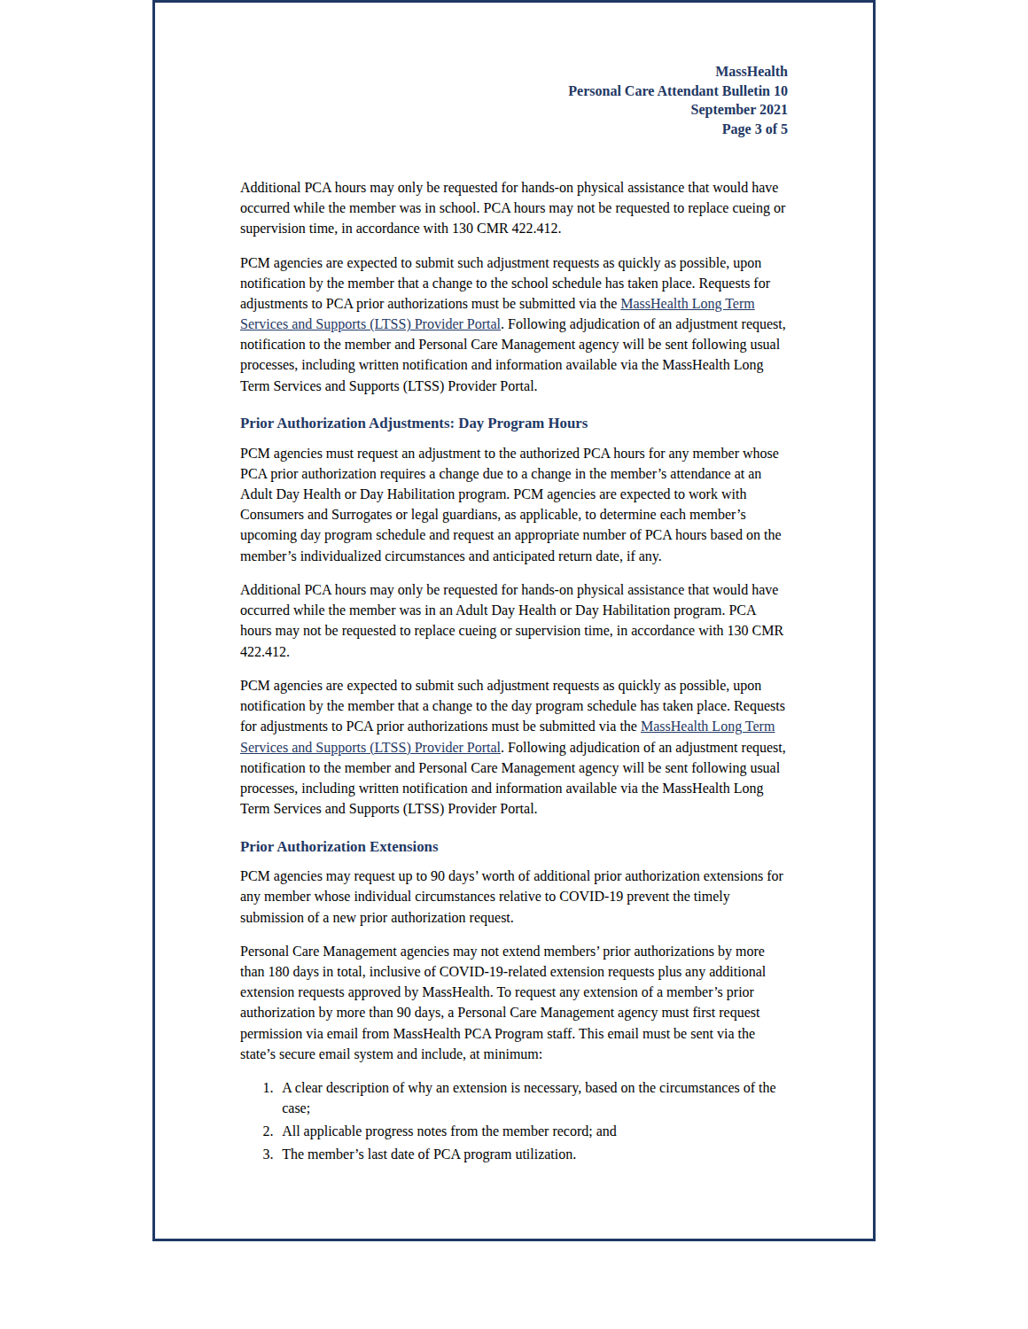MassHealth
Personal Care Attendant Bulletin 10
September 2021
Page 3 of 5
Additional PCA hours may only be requested for hands-on physical assistance that would have occurred while the member was in school. PCA hours may not be requested to replace cueing or supervision time, in accordance with 130 CMR 422.412.
PCM agencies are expected to submit such adjustment requests as quickly as possible, upon notification by the member that a change to the school schedule has taken place. Requests for adjustments to PCA prior authorizations must be submitted via the MassHealth Long Term Services and Supports (LTSS) Provider Portal. Following adjudication of an adjustment request, notification to the member and Personal Care Management agency will be sent following usual processes, including written notification and information available via the MassHealth Long Term Services and Supports (LTSS) Provider Portal.
Prior Authorization Adjustments: Day Program Hours
PCM agencies must request an adjustment to the authorized PCA hours for any member whose PCA prior authorization requires a change due to a change in the member’s attendance at an Adult Day Health or Day Habilitation program. PCM agencies are expected to work with Consumers and Surrogates or legal guardians, as applicable, to determine each member’s upcoming day program schedule and request an appropriate number of PCA hours based on the member’s individualized circumstances and anticipated return date, if any.
Additional PCA hours may only be requested for hands-on physical assistance that would have occurred while the member was in an Adult Day Health or Day Habilitation program. PCA hours may not be requested to replace cueing or supervision time, in accordance with 130 CMR 422.412.
PCM agencies are expected to submit such adjustment requests as quickly as possible, upon notification by the member that a change to the day program schedule has taken place. Requests for adjustments to PCA prior authorizations must be submitted via the MassHealth Long Term Services and Supports (LTSS) Provider Portal. Following adjudication of an adjustment request, notification to the member and Personal Care Management agency will be sent following usual processes, including written notification and information available via the MassHealth Long Term Services and Supports (LTSS) Provider Portal.
Prior Authorization Extensions
PCM agencies may request up to 90 days’ worth of additional prior authorization extensions for any member whose individual circumstances relative to COVID-19 prevent the timely submission of a new prior authorization request.
Personal Care Management agencies may not extend members’ prior authorizations by more than 180 days in total, inclusive of COVID-19-related extension requests plus any additional extension requests approved by MassHealth. To request any extension of a member’s prior authorization by more than 90 days, a Personal Care Management agency must first request permission via email from MassHealth PCA Program staff. This email must be sent via the state’s secure email system and include, at minimum:
A clear description of why an extension is necessary, based on the circumstances of the case;
All applicable progress notes from the member record; and
The member’s last date of PCA program utilization.